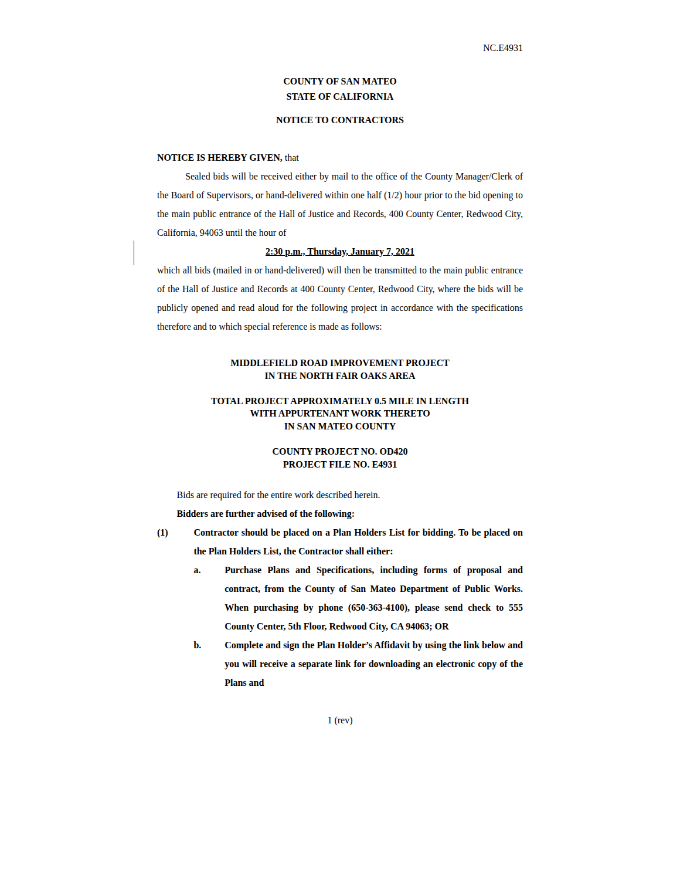NC.E4931
COUNTY OF SAN MATEO
STATE OF CALIFORNIA NOTICE TO CONTRACTORS
NOTICE IS HEREBY GIVEN, that
Sealed bids will be received either by mail to the office of the County Manager/Clerk of the Board of Supervisors, or hand-delivered within one half (1/2) hour prior to the bid opening to the main public entrance of the Hall of Justice and Records, 400 County Center, Redwood City, California, 94063 until the hour of
2:30 p.m., Thursday, January 7, 2021
which all bids (mailed in or hand-delivered) will then be transmitted to the main public entrance of the Hall of Justice and Records at 400 County Center, Redwood City, where the bids will be publicly opened and read aloud for the following project in accordance with the specifications therefore and to which special reference is made as follows:
MIDDLEFIELD ROAD IMPROVEMENT PROJECT
IN THE NORTH FAIR OAKS AREA TOTAL PROJECT APPROXIMATELY 0.5 MILE IN LENGTH
WITH APPURTENANT WORK THERETO
IN SAN MATEO COUNTY COUNTY PROJECT NO. OD420
PROJECT FILE NO. E4931
Bids are required for the entire work described herein.
Bidders are further advised of the following:
(1) Contractor should be placed on a Plan Holders List for bidding. To be placed on the Plan Holders List, the Contractor shall either:
a. Purchase Plans and Specifications, including forms of proposal and contract, from the County of San Mateo Department of Public Works. When purchasing by phone (650-363-4100), please send check to 555 County Center, 5th Floor, Redwood City, CA 94063; OR
b. Complete and sign the Plan Holder’s Affidavit by using the link below and you will receive a separate link for downloading an electronic copy of the Plans and
1 (rev)